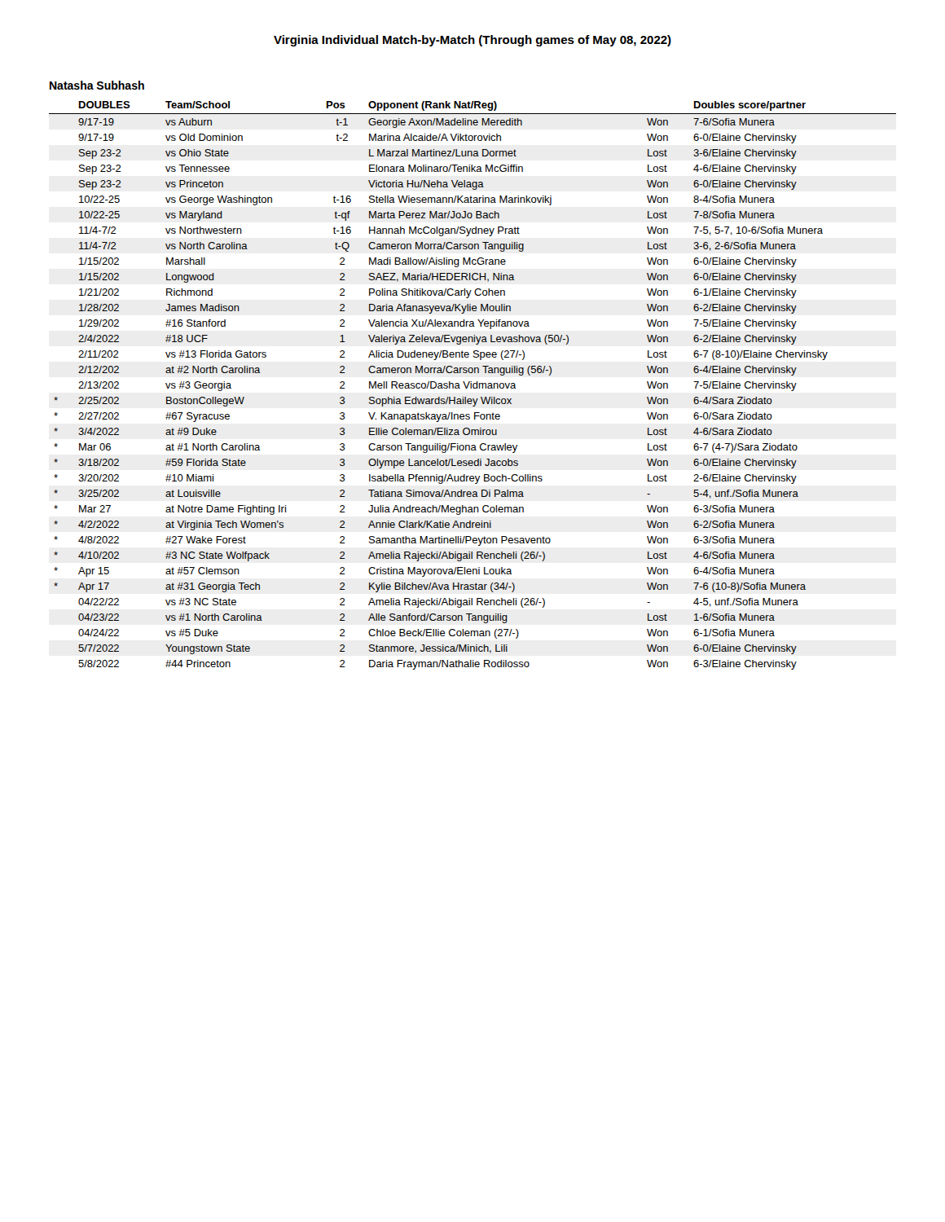Virginia Individual Match-by-Match (Through games of May 08, 2022)
Natasha Subhash
| | DOUBLES | Team/School | Pos | Opponent (Rank Nat/Reg) | | Doubles score/partner |
| --- | --- | --- | --- | --- | --- | --- |
| | 9/17-19 | vs Auburn | t-1 | Georgie Axon/Madeline Meredith | Won | 7-6/Sofia Munera |
| | 9/17-19 | vs Old Dominion | t-2 | Marina Alcaide/A Viktorovich | Won | 6-0/Elaine Chervinsky |
| | Sep 23-2 | vs Ohio State | | L Marzal Martinez/Luna Dormet | Lost | 3-6/Elaine Chervinsky |
| | Sep 23-2 | vs Tennessee | | Elonara Molinaro/Tenika McGiffin | Lost | 4-6/Elaine Chervinsky |
| | Sep 23-2 | vs Princeton | | Victoria Hu/Neha Velaga | Won | 6-0/Elaine Chervinsky |
| | 10/22-25 | vs George Washington | t-16 | Stella Wiesemann/Katarina Marinkovikj | Won | 8-4/Sofia Munera |
| | 10/22-25 | vs Maryland | t-qf | Marta Perez Mar/JoJo Bach | Lost | 7-8/Sofia Munera |
| | 11/4-7/2 | vs Northwestern | t-16 | Hannah McColgan/Sydney Pratt | Won | 7-5, 5-7, 10-6/Sofia Munera |
| | 11/4-7/2 | vs North Carolina | t-Q | Cameron Morra/Carson Tanguilig | Lost | 3-6, 2-6/Sofia Munera |
| | 1/15/202 | Marshall | 2 | Madi Ballow/Aisling McGrane | Won | 6-0/Elaine Chervinsky |
| | 1/15/202 | Longwood | 2 | SAEZ, Maria/HEDERICH, Nina | Won | 6-0/Elaine Chervinsky |
| | 1/21/202 | Richmond | 2 | Polina Shitikova/Carly Cohen | Won | 6-1/Elaine Chervinsky |
| | 1/28/202 | James Madison | 2 | Daria Afanasyeva/Kylie Moulin | Won | 6-2/Elaine Chervinsky |
| | 1/29/202 | #16 Stanford | 2 | Valencia Xu/Alexandra Yepifanova | Won | 7-5/Elaine Chervinsky |
| | 2/4/2022 | #18 UCF | 1 | Valeriya Zeleva/Evgeniya Levashova (50/-) | Won | 6-2/Elaine Chervinsky |
| | 2/11/202 | vs #13 Florida Gators | 2 | Alicia Dudeney/Bente Spee (27/-) | Lost | 6-7 (8-10)/Elaine Chervinsky |
| | 2/12/202 | at #2 North Carolina | 2 | Cameron Morra/Carson Tanguilig (56/-) | Won | 6-4/Elaine Chervinsky |
| | 2/13/202 | vs #3 Georgia | 2 | Mell Reasco/Dasha Vidmanova | Won | 7-5/Elaine Chervinsky |
| * | 2/25/202 | BostonCollegeW | 3 | Sophia Edwards/Hailey Wilcox | Won | 6-4/Sara Ziodato |
| * | 2/27/202 | #67 Syracuse | 3 | V. Kanapatskaya/Ines Fonte | Won | 6-0/Sara Ziodato |
| * | 3/4/2022 | at #9 Duke | 3 | Ellie Coleman/Eliza Omirou | Lost | 4-6/Sara Ziodato |
| * | Mar 06 | at #1 North Carolina | 3 | Carson Tanguilig/Fiona Crawley | Lost | 6-7 (4-7)/Sara Ziodato |
| * | 3/18/202 | #59 Florida State | 3 | Olympe Lancelot/Lesedi Jacobs | Won | 6-0/Elaine Chervinsky |
| * | 3/20/202 | #10 Miami | 3 | Isabella Pfennig/Audrey Boch-Collins | Lost | 2-6/Elaine Chervinsky |
| * | 3/25/202 | at Louisville | 2 | Tatiana Simova/Andrea Di Palma | - | 5-4, unf./Sofia Munera |
| * | Mar 27 | at Notre Dame Fighting Iri | 2 | Julia Andreach/Meghan Coleman | Won | 6-3/Sofia Munera |
| * | 4/2/2022 | at Virginia Tech Women's | 2 | Annie Clark/Katie Andreini | Won | 6-2/Sofia Munera |
| * | 4/8/2022 | #27 Wake Forest | 2 | Samantha Martinelli/Peyton Pesavento | Won | 6-3/Sofia Munera |
| * | 4/10/202 | #3 NC State Wolfpack | 2 | Amelia Rajecki/Abigail Rencheli (26/-) | Lost | 4-6/Sofia Munera |
| * | Apr 15 | at #57 Clemson | 2 | Cristina Mayorova/Eleni Louka | Won | 6-4/Sofia Munera |
| * | Apr 17 | at #31 Georgia Tech | 2 | Kylie Bilchev/Ava Hrastar (34/-) | Won | 7-6 (10-8)/Sofia Munera |
| | 04/22/22 | vs #3 NC State | 2 | Amelia Rajecki/Abigail Rencheli (26/-) | - | 4-5, unf./Sofia Munera |
| | 04/23/22 | vs #1 North Carolina | 2 | Alle Sanford/Carson Tanguilig | Lost | 1-6/Sofia Munera |
| | 04/24/22 | vs #5 Duke | 2 | Chloe Beck/Ellie Coleman (27/-) | Won | 6-1/Sofia Munera |
| | 5/7/2022 | Youngstown State | 2 | Stanmore, Jessica/Minich, Lili | Won | 6-0/Elaine Chervinsky |
| | 5/8/2022 | #44 Princeton | 2 | Daria Frayman/Nathalie Rodilosso | Won | 6-3/Elaine Chervinsky |